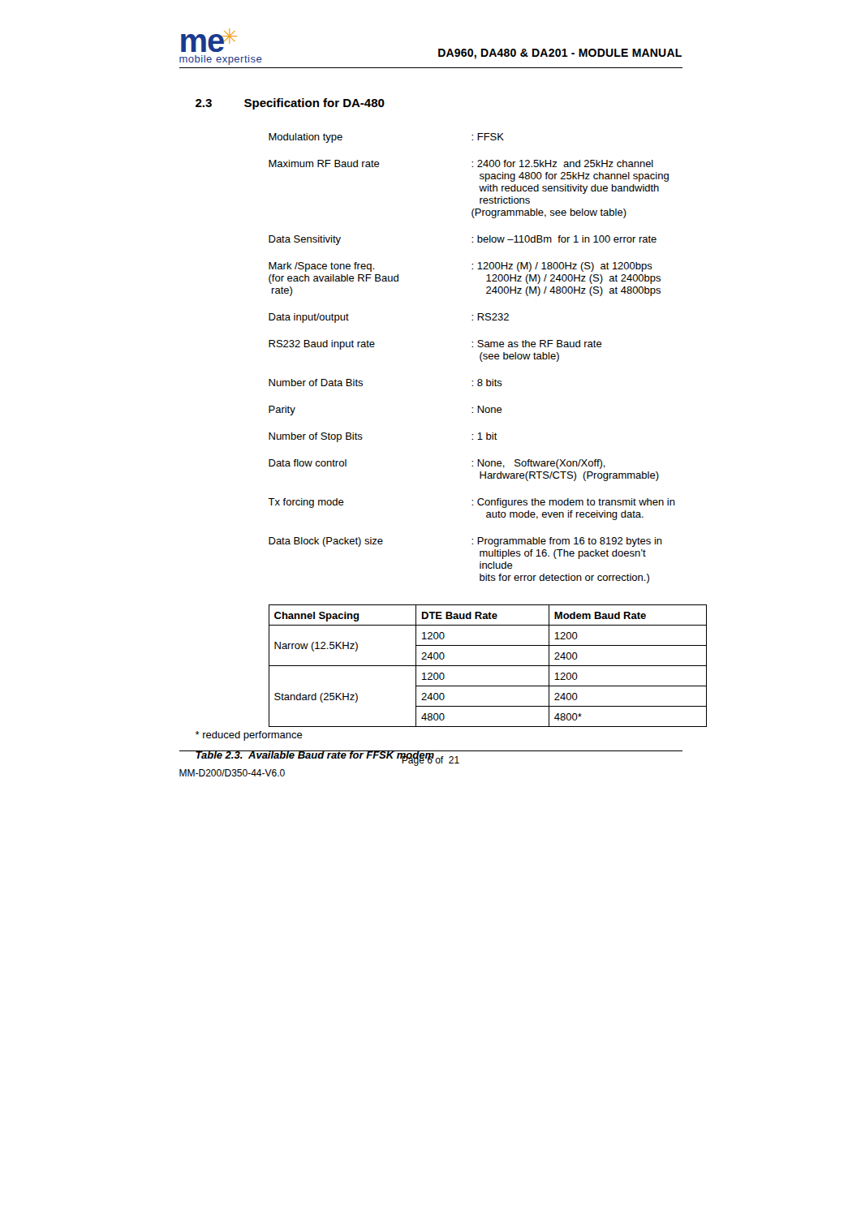me✳
mobile expertise
DA960, DA480 & DA201 - MODULE MANUAL
2.3 Specification for DA-480
Modulation type
: FFSK
Maximum RF Baud rate
: 2400 for 12.5kHz and 25kHz channel spacing 4800 for 25kHz channel spacing with reduced sensitivity due bandwidth restrictions (Programmable, see below table)
Data Sensitivity
: below –110dBm for 1 in 100 error rate
Mark /Space tone freq.
(for each available RF Baud
rate)
: 1200Hz (M) / 1800Hz (S) at 1200bps 1200Hz (M) / 2400Hz (S) at 2400bps 2400Hz (M) / 4800Hz (S) at 4800bps
Data input/output
: RS232
RS232 Baud input rate
: Same as the RF Baud rate (see below table)
Number of Data Bits
: 8 bits
Parity
: None
Number of Stop Bits
: 1 bit
Data flow control
: None, Software(Xon/Xoff), Hardware(RTS/CTS) (Programmable)
Tx forcing mode
: Configures the modem to transmit when in auto mode, even if receiving data.
Data Block (Packet) size
: Programmable from 16 to 8192 bytes in multiples of 16. (The packet doesn’t include bits for error detection or correction.)
| Channel Spacing | DTE Baud Rate | Modem Baud Rate |
| --- | --- | --- |
| Narrow (12.5KHz) | 1200 | 1200 |
| 2400 | 2400 |
| Standard (25KHz) | 1200 | 1200 |
| 2400 | 2400 |
| 4800 | 4800* |
* reduced performance
Table 2.3. Available Baud rate for FFSK modem
Page 6 of 21
MM-D200/D350-44-V6.0